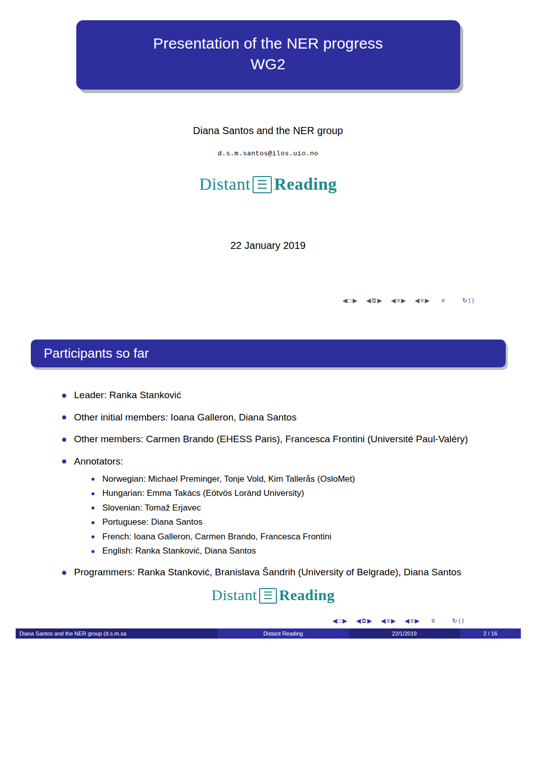Presentation of the NER progress
WG2
Diana Santos and the NER group
d.s.m.santos@ilos.uio.no
Distant☰Reading
22 January 2019
◀□▶ ◀⧉▶ ◀≡▶ ◀≡▶ ≡ ↻⟨⟩
Participants so far
Leader: Ranka Stanković
Other initial members: Ioana Galleron, Diana Santos
Other members: Carmen Brando (EHESS Paris), Francesca Frontini (Université Paul-Valéry)
Annotators:
Norwegian: Michael Preminger, Tonje Vold, Kim Tallerås (OsloMet)
Hungarian: Emma Takács (Eötvös Loránd University)
Slovenian: Tomaž Erjavec
Portuguese: Diana Santos
French: Ioana Galleron, Carmen Brando, Francesca Frontini
English: Ranka Stanković, Diana Santos
Programmers: Ranka Stanković, Branislava Šandrih (University of Belgrade), Diana Santos
Distant☰Reading
◀□▶ ◀⧉▶ ◀≡▶ ◀≡▶ ≡ ↻⟨⟩
Diana Santos and the NER group (d.s.m.sa
Distant Reading
22/1/2019
2 / 16